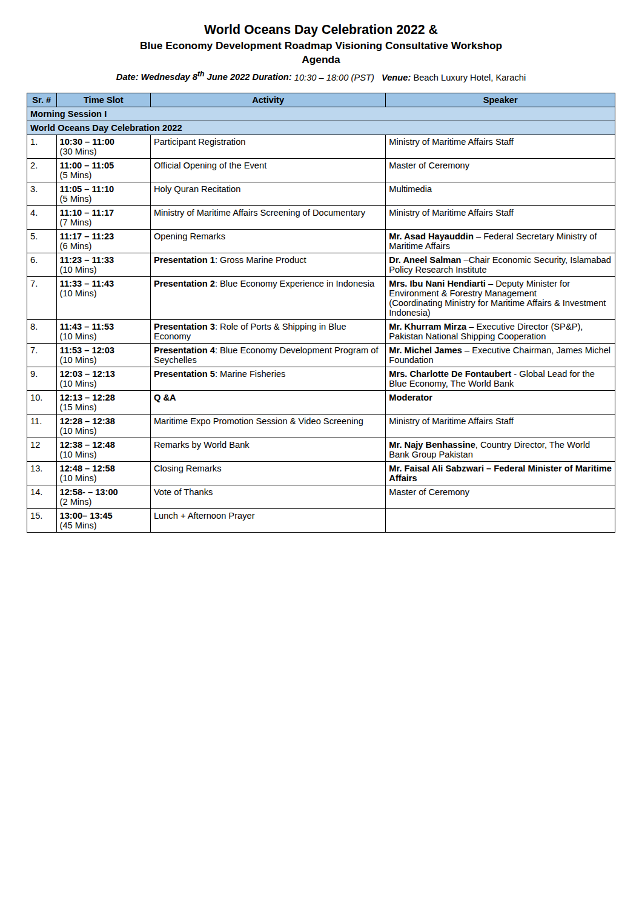World Oceans Day Celebration 2022 &
Blue Economy Development Roadmap Visioning Consultative Workshop
Agenda
Date: Wednesday 8th June 2022 Duration: 10:30 – 18:00 (PST) Venue: Beach Luxury Hotel, Karachi
| Sr. # | Time Slot | Activity | Speaker |
| --- | --- | --- | --- |
| Morning Session I |
| World Oceans Day Celebration 2022 |
| 1. | 10:30 – 11:00 (30 Mins) | Participant Registration | Ministry of Maritime Affairs Staff |
| 2. | 11:00 – 11:05 (5 Mins) | Official Opening of the Event | Master of Ceremony |
| 3. | 11:05 – 11:10 (5 Mins) | Holy Quran Recitation | Multimedia |
| 4. | 11:10 – 11:17 (7 Mins) | Ministry of Maritime Affairs Screening of Documentary | Ministry of Maritime Affairs Staff |
| 5. | 11:17 – 11:23 (6 Mins) | Opening Remarks | Mr. Asad Hayauddin – Federal Secretary Ministry of Maritime Affairs |
| 6. | 11:23 – 11:33 (10 Mins) | Presentation 1 : Gross Marine Product | Dr. Aneel Salman –Chair Economic Security, Islamabad Policy Research Institute |
| 7. | 11:33 – 11:43 (10 Mins) | Presentation 2 : Blue Economy Experience in Indonesia | Mrs. Ibu Nani Hendiarti – Deputy Minister for Environment & Forestry Management (Coordinating Ministry for Maritime Affairs & Investment Indonesia) |
| 8. | 11:43 – 11:53 (10 Mins) | Presentation 3 : Role of Ports & Shipping in Blue Economy | Mr. Khurram Mirza – Executive Director (SP&P), Pakistan National Shipping Cooperation |
| 7. | 11:53 – 12:03 (10 Mins) | Presentation 4 : Blue Economy Development Program of Seychelles | Mr. Michel James – Executive Chairman, James Michel Foundation |
| 9. | 12:03 – 12:13 (10 Mins) | Presentation 5 : Marine Fisheries | Mrs. Charlotte De Fontaubert - Global Lead for the Blue Economy, The World Bank |
| 10. | 12:13 – 12:28 (15 Mins) | Q &A | Moderator |
| 11. | 12:28 – 12:38 (10 Mins) | Maritime Expo Promotion Session & Video Screening | Ministry of Maritime Affairs Staff |
| 12 | 12:38 – 12:48 (10 Mins) | Remarks by World Bank | Mr. Najy Benhassine , Country Director, The World Bank Group Pakistan |
| 13. | 12:48 – 12:58 (10 Mins) | Closing Remarks | Mr. Faisal Ali Sabzwari – Federal Minister of Maritime Affairs |
| 14. | 12:58- – 13:00 (2 Mins) | Vote of Thanks | Master of Ceremony |
| 15. | 13:00– 13:45 (45 Mins) | Lunch + Afternoon Prayer | |